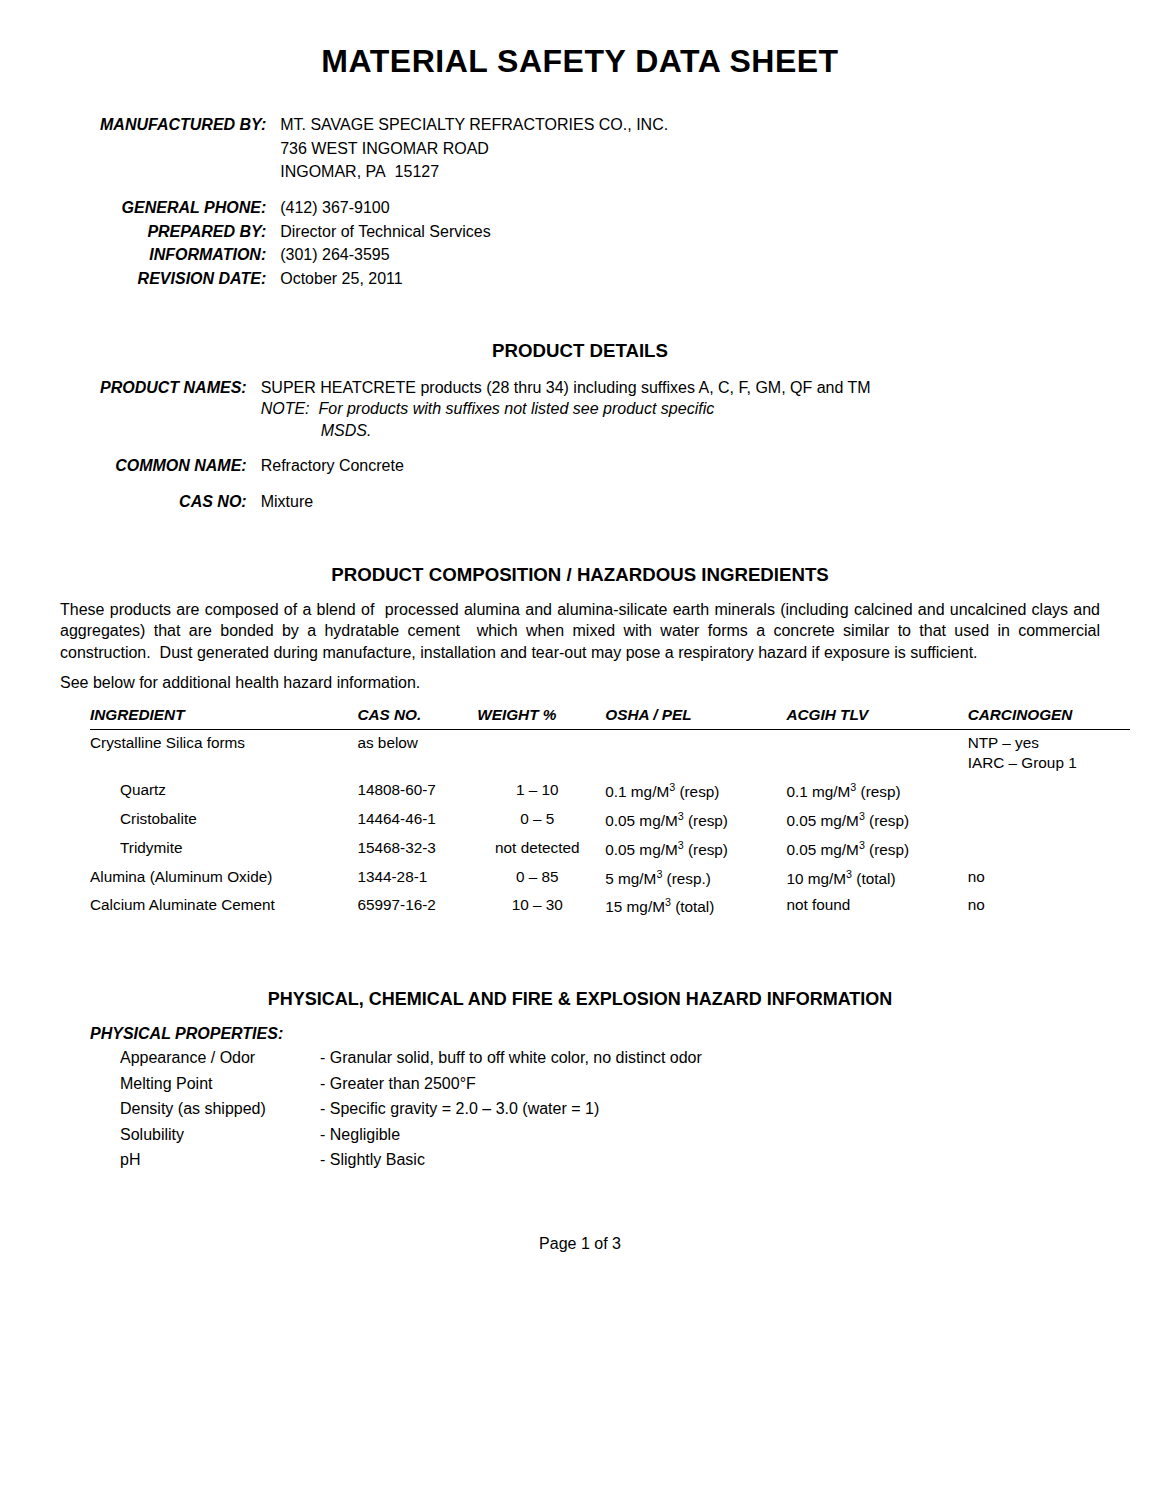MATERIAL SAFETY DATA SHEET
| MANUFACTURED BY: | MT. SAVAGE SPECIALTY REFRACTORIES CO., INC. |
| | 736 WEST INGOMAR ROAD |
| | INGOMAR, PA 15127 |
| GENERAL PHONE: | (412) 367-9100 |
| PREPARED BY: | Director of Technical Services |
| INFORMATION: | (301) 264-3595 |
| REVISION DATE: | October 25, 2011 |
PRODUCT DETAILS
| PRODUCT NAMES: | SUPER HEATCRETE products (28 thru 34) including suffixes A, C, F, GM, QF and TM NOTE: For products with suffixes not listed see product specific MSDS. |
| COMMON NAME: | Refractory Concrete |
| CAS NO: | Mixture |
PRODUCT COMPOSITION / HAZARDOUS INGREDIENTS
These products are composed of a blend of processed alumina and alumina-silicate earth minerals (including calcined and uncalcined clays and aggregates) that are bonded by a hydratable cement which when mixed with water forms a concrete similar to that used in commercial construction. Dust generated during manufacture, installation and tear-out may pose a respiratory hazard if exposure is sufficient.
See below for additional health hazard information.
| INGREDIENT | CAS NO. | WEIGHT % | OSHA / PEL | ACGIH TLV | CARCINOGEN |
| --- | --- | --- | --- | --- | --- |
| Crystalline Silica forms | as below | | | | NTP – yes IARC – Group 1 |
| Quartz | 14808-60-7 | 1 – 10 | 0.1 mg/M 3 (resp) | 0.1 mg/M 3 (resp) | |
| Cristobalite | 14464-46-1 | 0 – 5 | 0.05 mg/M 3 (resp) | 0.05 mg/M 3 (resp) | |
| Tridymite | 15468-32-3 | not detected | 0.05 mg/M 3 (resp) | 0.05 mg/M 3 (resp) | |
| Alumina (Aluminum Oxide) | 1344-28-1 | 0 – 85 | 5 mg/M 3 (resp.) | 10 mg/M 3 (total) | no |
| Calcium Aluminate Cement | 65997-16-2 | 10 – 30 | 15 mg/M 3 (total) | not found | no |
PHYSICAL, CHEMICAL AND FIRE & EXPLOSION HAZARD INFORMATION
PHYSICAL PROPERTIES:
| Appearance / Odor | - Granular solid, buff to off white color, no distinct odor |
| Melting Point | - Greater than 2500°F |
| Density (as shipped) | - Specific gravity = 2.0 – 3.0 (water = 1) |
| Solubility | - Negligible |
| pH | - Slightly Basic |
Page 1 of 3